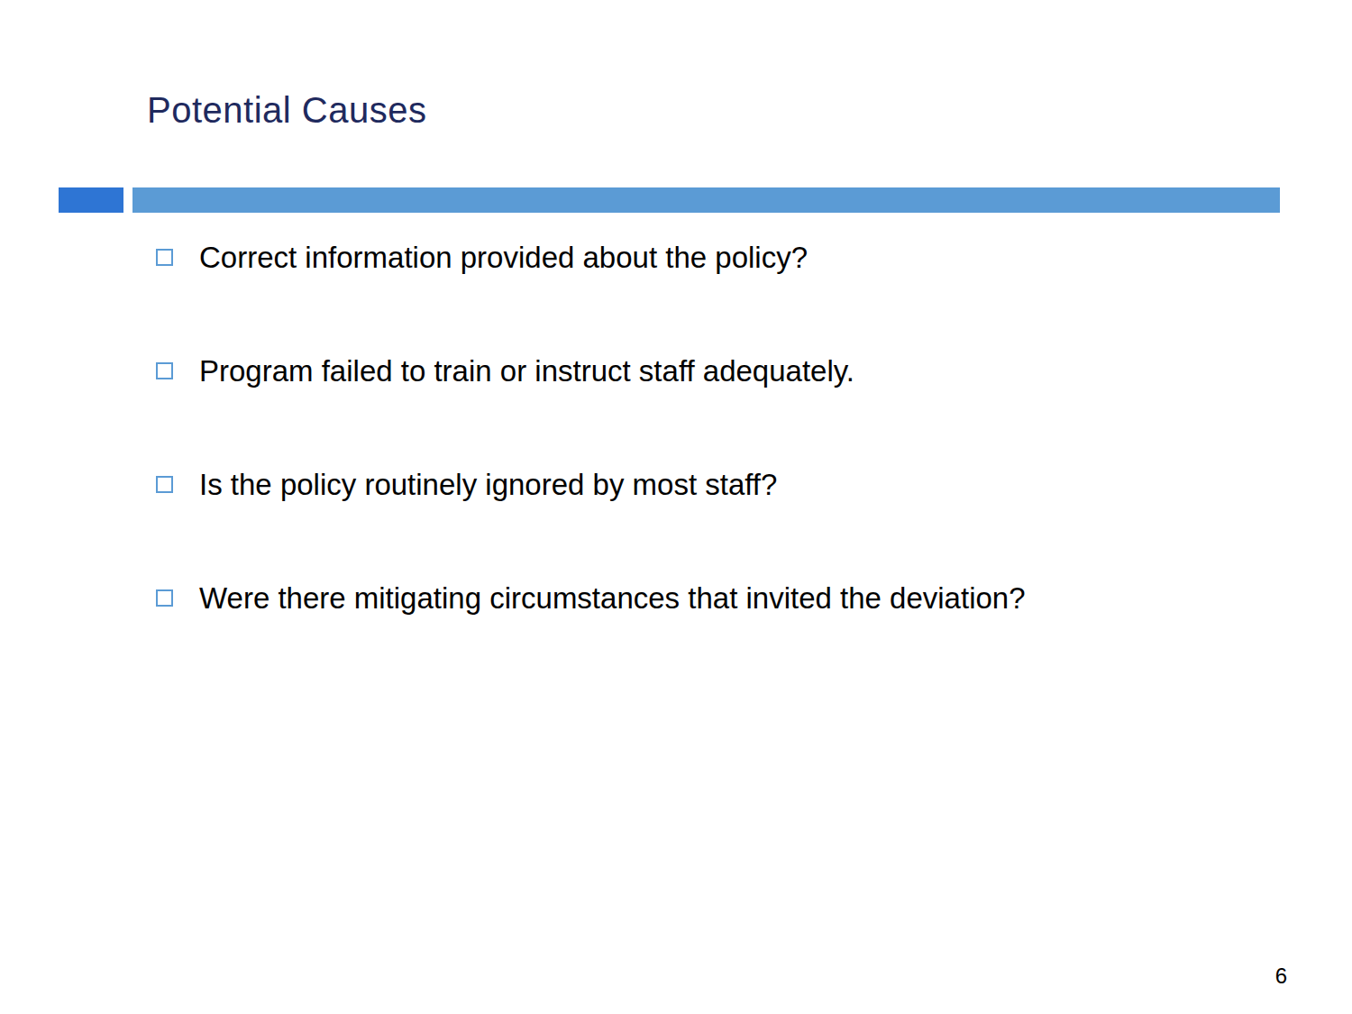Potential Causes
Correct information provided about the policy?
Program failed to train or instruct staff adequately.
Is the policy routinely ignored by most staff?
Were there mitigating circumstances that invited the deviation?
6